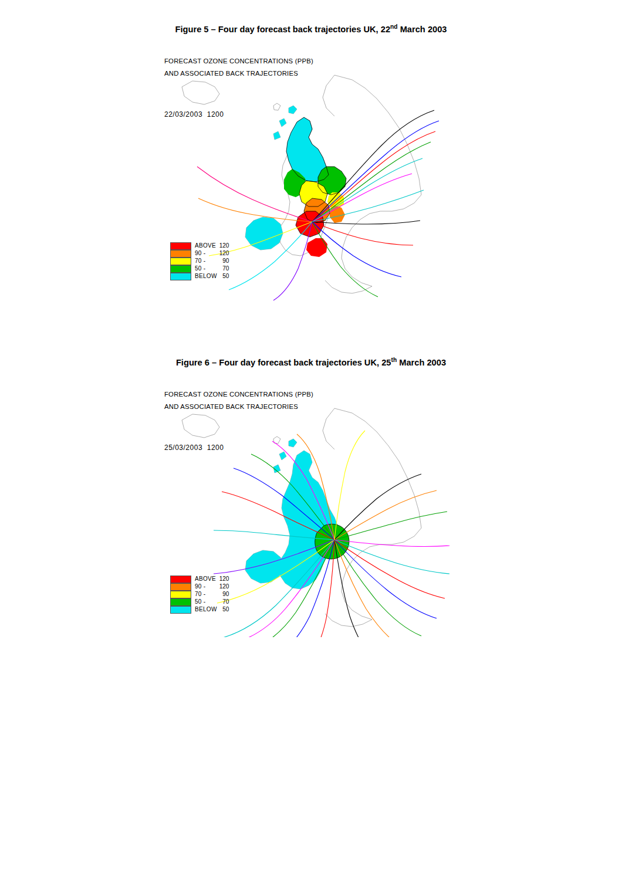Figure 5 – Four day forecast back trajectories UK, 22nd March 2003
FORECAST OZONE CONCENTRATIONS (PPB)
AND ASSOCIATED BACK TRAJECTORIES
22/03/2003 1200
| | ABOVE | 120 |
| | 90 - | 120 |
| | 70 - | 90 |
| | 50 - | 70 |
| | BELOW | 50 |
Figure 6 – Four day forecast back trajectories UK, 25th March 2003
FORECAST OZONE CONCENTRATIONS (PPB)
AND ASSOCIATED BACK TRAJECTORIES
25/03/2003 1200
| | ABOVE | 120 |
| | 90 - | 120 |
| | 70 - | 90 |
| | 50 - | 70 |
| | BELOW | 50 |